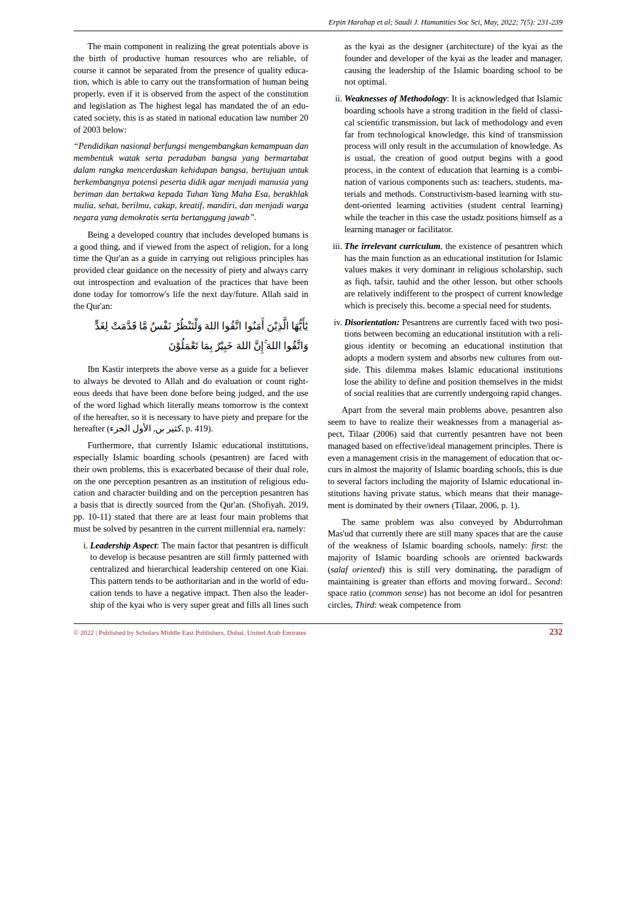Erpin Harahap et al; Saudi J. Humanities Soc Sci, May, 2022; 7(5): 231-239
The main component in realizing the great potentials above is the birth of productive human resources who are reliable, of course it cannot be separated from the presence of quality education, which is able to carry out the transformation of human being properly, even if it is observed from the aspect of the constitution and legislation as The highest legal has mandated the of an educated society, this is as stated in national education law number 20 of 2003 below:
“Pendidikan nasional berfungsi mengembangkan kemampuan dan membentuk watak serta peradaban bangsa yang bermartabat dalam rangka mencerdaskan kehidupan bangsa, bertujuan untuk berkembangnya potensi peserta didik agar menjadi manusia yang beriman dan bertakwa kepada Tuhan Yang Maha Esa, berakhlak mulia, sehat, berilmu, cakap, kreatif, mandiri, dan menjadi warga negara yang demokratis serta bertanggung jawab”.
Being a developed country that includes developed humans is a good thing, and if viewed from the aspect of religion, for a long time the Qur'an as a guide in carrying out religious principles has provided clear guidance on the necessity of piety and always carry out introspection and evaluation of the practices that have been done today for tomorrow's life the next day/future. Allah said in the Qur'an:
يَٰأَيُّهَا الَّذِيْنَ أَمَنُوا اتَّقُوا اللهَ وَلْتَنْظُرْ نَفْسٌ مَّا قَدَّمَتْ لِغَدٍّ وَاتَّقُوا اللهَ ۚإِنَّ اللهَ خَبِيْرٌ بِمَا تَعْمَلُوْنَ
Ibn Kastir interprets the above verse as a guide for a believer to always be devoted to Allah and do evaluation or count righteous deeds that have been done before being judged, and the use of the word lighad which literally means tomorrow is the context of the hereafter, so it is necessary to have piety and prepare for the hereafter (كثير بن, الأول الجزء, p. 419).
Furthermore, that currently Islamic educational institutions, especially Islamic boarding schools (pesantren) are faced with their own problems, this is exacerbated because of their dual role, on the one perception pesantren as an institution of religious education and character building and on the perception pesantren has a basis that is directly sourced from the Qur'an. (Shofiyah, 2019, pp. 10-11) stated that there are at least four main problems that must be solved by pesantren in the current millennial era, namely:
Leadership Aspect: The main factor that pesantren is difficult to develop is because pesantren are still firmly patterned with centralized and hierarchical leadership centered on one Kiai. This pattern tends to be authoritarian and in the world of education tends to have a negative impact. Then also the leadership of the kyai who is very super great and fills all lines such as the kyai as the designer (architecture) of the kyai as the founder and developer of the kyai as the leader and manager, causing the leadership of the Islamic boarding school to be not optimal.
Weaknesses of Methodology: It is acknowledged that Islamic boarding schools have a strong tradition in the field of classical scientific transmission, but lack of methodology and even far from technological knowledge, this kind of transmission process will only result in the accumulation of knowledge. As is usual, the creation of good output begins with a good process, in the context of education that learning is a combination of various components such as: teachers, students, materials and methods. Constructivism-based learning with student-oriented learning activities (student central learning) while the teacher in this case the ustadz positions himself as a learning manager or facilitator.
The irrelevant curriculum, the existence of pesantren which has the main function as an educational institution for Islamic values makes it very dominant in religious scholarship, such as fiqh, tafsir, tauhid and the other lesson, but other schools are relatively indifferent to the prospect of current knowledge which is precisely this. become a special need for students.
Disorientation: Pesantrens are currently faced with two positions between becoming an educational institution with a religious identity or becoming an educational institution that adopts a modern system and absorbs new cultures from outside. This dilemma makes Islamic educational institutions lose the ability to define and position themselves in the midst of social realities that are currently undergoing rapid changes.
Apart from the several main problems above, pesantren also seem to have to realize their weaknesses from a managerial aspect, Tilaar (2006) said that currently pesantren have not been managed based on effective/ideal management principles. There is even a management crisis in the management of education that occurs in almost the majority of Islamic boarding schools, this is due to several factors including the majority of Islamic educational institutions having private status, which means that their management is dominated by their owners (Tilaar, 2006, p. 1).
The same problem was also conveyed by Abdurrohman Mas'ud that currently there are still many spaces that are the cause of the weakness of Islamic boarding schools, namely: first: the majority of Islamic boarding schools are oriented backwards (salaf oriented) this is still very dominating, the paradigm of maintaining is greater than efforts and moving forward.. Second: space ratio (common sense) has not become an idol for pesantren circles, Third: weak competence from
© 2022 | Published by Scholars Middle East Publishers, Dubai, United Arab Emirates
232